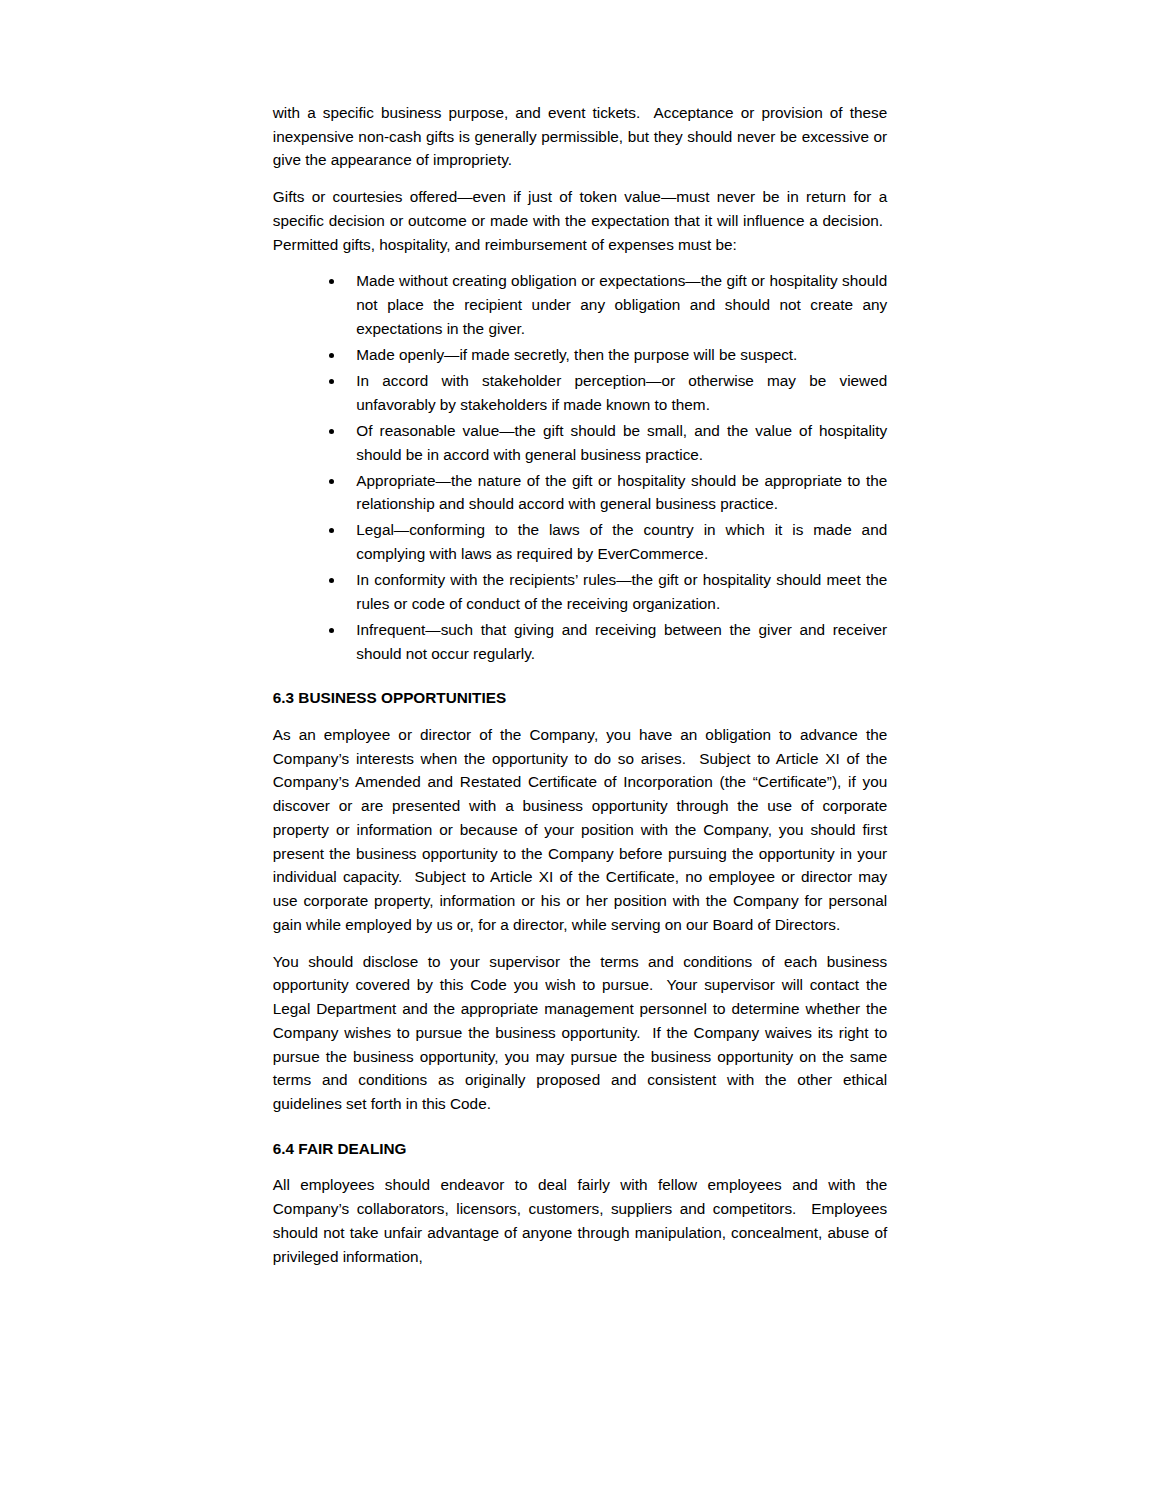with a specific business purpose, and event tickets. Acceptance or provision of these inexpensive non-cash gifts is generally permissible, but they should never be excessive or give the appearance of impropriety.
Gifts or courtesies offered—even if just of token value—must never be in return for a specific decision or outcome or made with the expectation that it will influence a decision. Permitted gifts, hospitality, and reimbursement of expenses must be:
Made without creating obligation or expectations—the gift or hospitality should not place the recipient under any obligation and should not create any expectations in the giver.
Made openly—if made secretly, then the purpose will be suspect.
In accord with stakeholder perception—or otherwise may be viewed unfavorably by stakeholders if made known to them.
Of reasonable value—the gift should be small, and the value of hospitality should be in accord with general business practice.
Appropriate—the nature of the gift or hospitality should be appropriate to the relationship and should accord with general business practice.
Legal—conforming to the laws of the country in which it is made and complying with laws as required by EverCommerce.
In conformity with the recipients’ rules—the gift or hospitality should meet the rules or code of conduct of the receiving organization.
Infrequent—such that giving and receiving between the giver and receiver should not occur regularly.
6.3 BUSINESS OPPORTUNITIES
As an employee or director of the Company, you have an obligation to advance the Company’s interests when the opportunity to do so arises. Subject to Article XI of the Company’s Amended and Restated Certificate of Incorporation (the “Certificate”), if you discover or are presented with a business opportunity through the use of corporate property or information or because of your position with the Company, you should first present the business opportunity to the Company before pursuing the opportunity in your individual capacity. Subject to Article XI of the Certificate, no employee or director may use corporate property, information or his or her position with the Company for personal gain while employed by us or, for a director, while serving on our Board of Directors.
You should disclose to your supervisor the terms and conditions of each business opportunity covered by this Code you wish to pursue. Your supervisor will contact the Legal Department and the appropriate management personnel to determine whether the Company wishes to pursue the business opportunity. If the Company waives its right to pursue the business opportunity, you may pursue the business opportunity on the same terms and conditions as originally proposed and consistent with the other ethical guidelines set forth in this Code.
6.4 FAIR DEALING
All employees should endeavor to deal fairly with fellow employees and with the Company’s collaborators, licensors, customers, suppliers and competitors. Employees should not take unfair advantage of anyone through manipulation, concealment, abuse of privileged information,